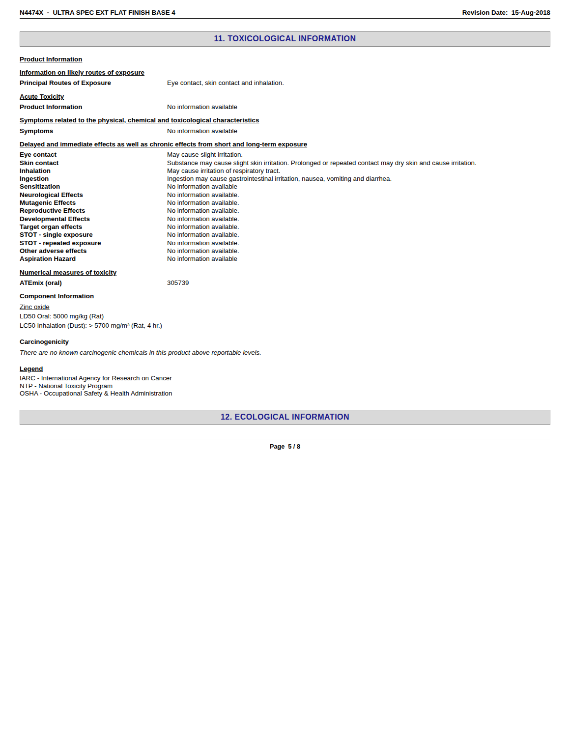N4474X - ULTRA SPEC EXT FLAT FINISH BASE 4 Revision Date: 15-Aug-2018
11. TOXICOLOGICAL INFORMATION
Product Information
Information on likely routes of exposure
Principal Routes of Exposure
Eye contact, skin contact and inhalation.
Acute Toxicity
Product Information
No information available
Symptoms related to the physical, chemical and toxicological characteristics
Symptoms
No information available
Delayed and immediate effects as well as chronic effects from short and long-term exposure
Eye contact
May cause slight irritation.
Skin contact
Substance may cause slight skin irritation. Prolonged or repeated contact may dry skin and cause irritation.
Inhalation
May cause irritation of respiratory tract.
Ingestion
Ingestion may cause gastrointestinal irritation, nausea, vomiting and diarrhea.
Sensitization
No information available
Neurological Effects
No information available.
Mutagenic Effects
No information available.
Reproductive Effects
No information available.
Developmental Effects
No information available.
Target organ effects
No information available.
STOT - single exposure
No information available.
STOT - repeated exposure
No information available.
Other adverse effects
No information available.
Aspiration Hazard
No information available
Numerical measures of toxicity
ATEmix (oral)
305739
Component Information
Zinc oxide
LD50 Oral: 5000 mg/kg (Rat)
LC50 Inhalation (Dust): > 5700 mg/m³ (Rat, 4 hr.)
Carcinogenicity
There are no known carcinogenic chemicals in this product above reportable levels.
Legend
IARC - International Agency for Research on Cancer
NTP - National Toxicity Program
OSHA - Occupational Safety & Health Administration
12. ECOLOGICAL INFORMATION
Page 5 / 8